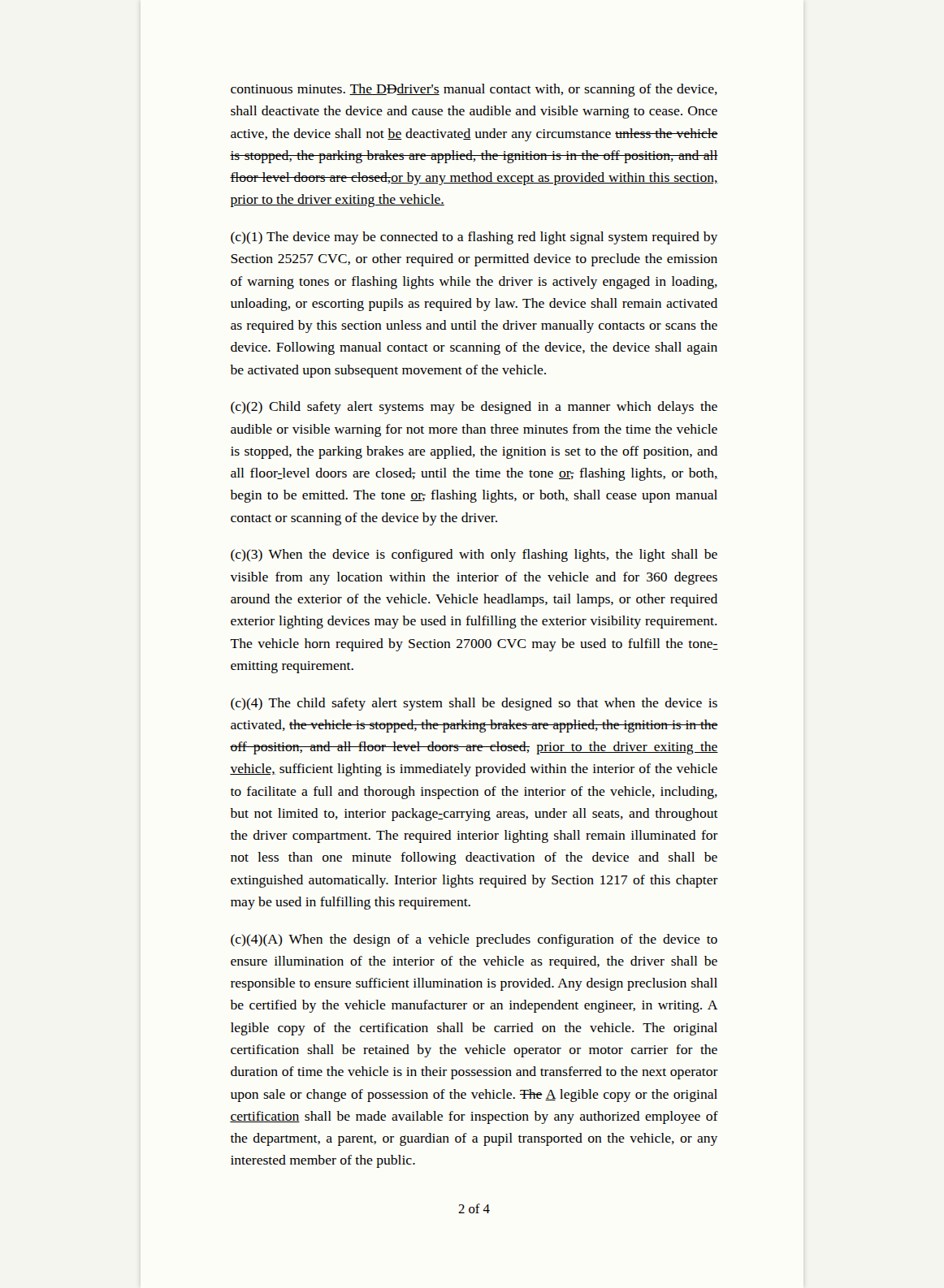continuous minutes. The D Ddriver's manual contact with, or scanning of the device, shall deactivate the device and cause the audible and visible warning to cease. Once active, the device shall not be deactivated under any circumstance unless the vehicle is stopped, the parking brakes are applied, the ignition is in the off position, and all floor level doors are closed, or by any method except as provided within this section, prior to the driver exiting the vehicle.
(c)(1) The device may be connected to a flashing red light signal system required by Section 25257 CVC, or other required or permitted device to preclude the emission of warning tones or flashing lights while the driver is actively engaged in loading, unloading, or escorting pupils as required by law. The device shall remain activated as required by this section unless and until the driver manually contacts or scans the device. Following manual contact or scanning of the device, the device shall again be activated upon subsequent movement of the vehicle.
(c)(2) Child safety alert systems may be designed in a manner which delays the audible or visible warning for not more than three minutes from the time the vehicle is stopped, the parking brakes are applied, the ignition is set to the off position, and all floor-level doors are closed, until the time the tone or, flashing lights, or both, begin to be emitted. The tone or, flashing lights, or both, shall cease upon manual contact or scanning of the device by the driver.
(c)(3) When the device is configured with only flashing lights, the light shall be visible from any location within the interior of the vehicle and for 360 degrees around the exterior of the vehicle. Vehicle headlamps, tail lamps, or other required exterior lighting devices may be used in fulfilling the exterior visibility requirement. The vehicle horn required by Section 27000 CVC may be used to fulfill the tone-emitting requirement.
(c)(4) The child safety alert system shall be designed so that when the device is activated, the vehicle is stopped, the parking brakes are applied, the ignition is in the off position, and all floor level doors are closed, prior to the driver exiting the vehicle, sufficient lighting is immediately provided within the interior of the vehicle to facilitate a full and thorough inspection of the interior of the vehicle, including, but not limited to, interior package-carrying areas, under all seats, and throughout the driver compartment. The required interior lighting shall remain illuminated for not less than one minute following deactivation of the device and shall be extinguished automatically. Interior lights required by Section 1217 of this chapter may be used in fulfilling this requirement.
(c)(4)(A) When the design of a vehicle precludes configuration of the device to ensure illumination of the interior of the vehicle as required, the driver shall be responsible to ensure sufficient illumination is provided. Any design preclusion shall be certified by the vehicle manufacturer or an independent engineer, in writing. A legible copy of the certification shall be carried on the vehicle. The original certification shall be retained by the vehicle operator or motor carrier for the duration of time the vehicle is in their possession and transferred to the next operator upon sale or change of possession of the vehicle. The A legible copy or the original certification shall be made available for inspection by any authorized employee of the department, a parent, or guardian of a pupil transported on the vehicle, or any interested member of the public.
2 of 4